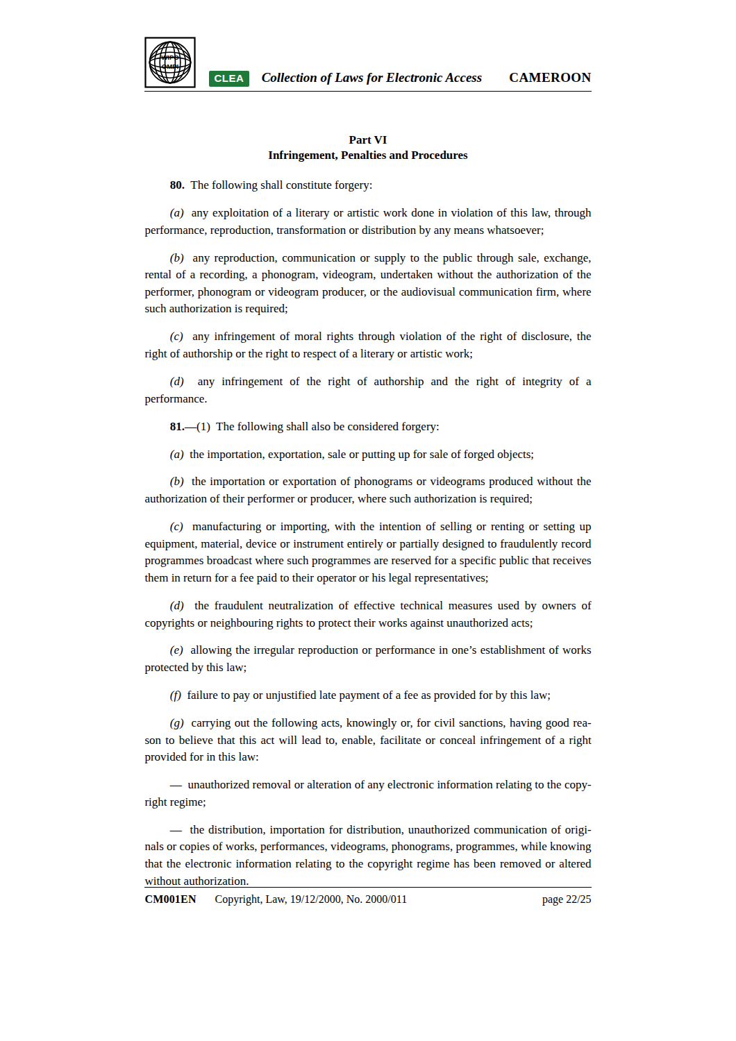WIPO OMPI
CLEA
Collection of Laws for Electronic Access
CAMEROON
Part VI Infringement, Penalties and Procedures
80. The following shall constitute forgery:
(a) any exploitation of a literary or artistic work done in violation of this law, through performance, reproduction, transformation or distribution by any means whatsoever;
(b) any reproduction, communication or supply to the public through sale, exchange, rental of a recording, a phonogram, videogram, undertaken without the authorization of the performer, phonogram or videogram producer, or the audiovisual communication firm, where such authorization is required;
(c) any infringement of moral rights through violation of the right of disclosure, the right of authorship or the right to respect of a literary or artistic work;
(d) any infringement of the right of authorship and the right of integrity of a performance.
81.—(1) The following shall also be considered forgery:
(a) the importation, exportation, sale or putting up for sale of forged objects;
(b) the importation or exportation of phonograms or videograms produced without the authorization of their performer or producer, where such authorization is required;
(c) manufacturing or importing, with the intention of selling or renting or setting up equipment, material, device or instrument entirely or partially designed to fraudulently record programmes broadcast where such programmes are reserved for a specific public that receives them in return for a fee paid to their operator or his legal representatives;
(d) the fraudulent neutralization of effective technical measures used by owners of copyrights or neighbouring rights to protect their works against unauthorized acts;
(e) allowing the irregular reproduction or performance in one’s establishment of works protected by this law;
(f) failure to pay or unjustified late payment of a fee as provided for by this law;
(g) carrying out the following acts, knowingly or, for civil sanctions, having good reason to believe that this act will lead to, enable, facilitate or conceal infringement of a right provided for in this law:
— unauthorized removal or alteration of any electronic information relating to the copyright regime;
— the distribution, importation for distribution, unauthorized communication of originals or copies of works, performances, videograms, phonograms, programmes, while knowing that the electronic information relating to the copyright regime has been removed or altered without authorization.
CM001EN Copyright, Law, 19/12/2000, No. 2000/011
page 22/25